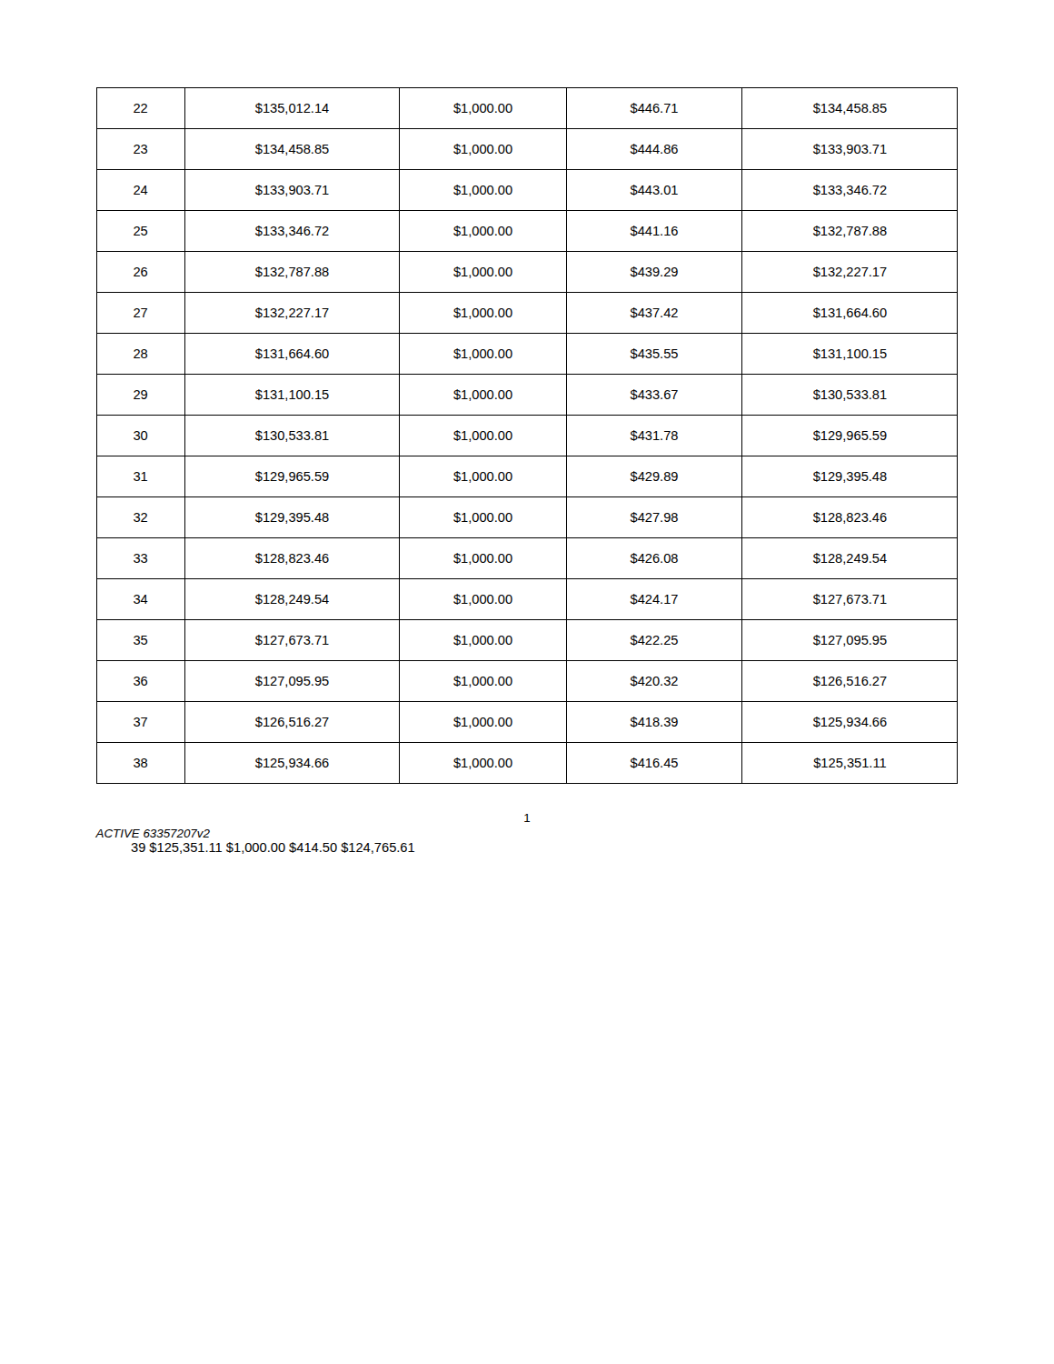| 22 | $135,012.14 | $1,000.00 | $446.71 | $134,458.85 |
| 23 | $134,458.85 | $1,000.00 | $444.86 | $133,903.71 |
| 24 | $133,903.71 | $1,000.00 | $443.01 | $133,346.72 |
| 25 | $133,346.72 | $1,000.00 | $441.16 | $132,787.88 |
| 26 | $132,787.88 | $1,000.00 | $439.29 | $132,227.17 |
| 27 | $132,227.17 | $1,000.00 | $437.42 | $131,664.60 |
| 28 | $131,664.60 | $1,000.00 | $435.55 | $131,100.15 |
| 29 | $131,100.15 | $1,000.00 | $433.67 | $130,533.81 |
| 30 | $130,533.81 | $1,000.00 | $431.78 | $129,965.59 |
| 31 | $129,965.59 | $1,000.00 | $429.89 | $129,395.48 |
| 32 | $129,395.48 | $1,000.00 | $427.98 | $128,823.46 |
| 33 | $128,823.46 | $1,000.00 | $426.08 | $128,249.54 |
| 34 | $128,249.54 | $1,000.00 | $424.17 | $127,673.71 |
| 35 | $127,673.71 | $1,000.00 | $422.25 | $127,095.95 |
| 36 | $127,095.95 | $1,000.00 | $420.32 | $126,516.27 |
| 37 | $126,516.27 | $1,000.00 | $418.39 | $125,934.66 |
| 38 | $125,934.66 | $1,000.00 | $416.45 | $125,351.11 |
1
ACTIVE 63357207v2
39 $125,351.11 $1,000.00 $414.50 $124,765.61